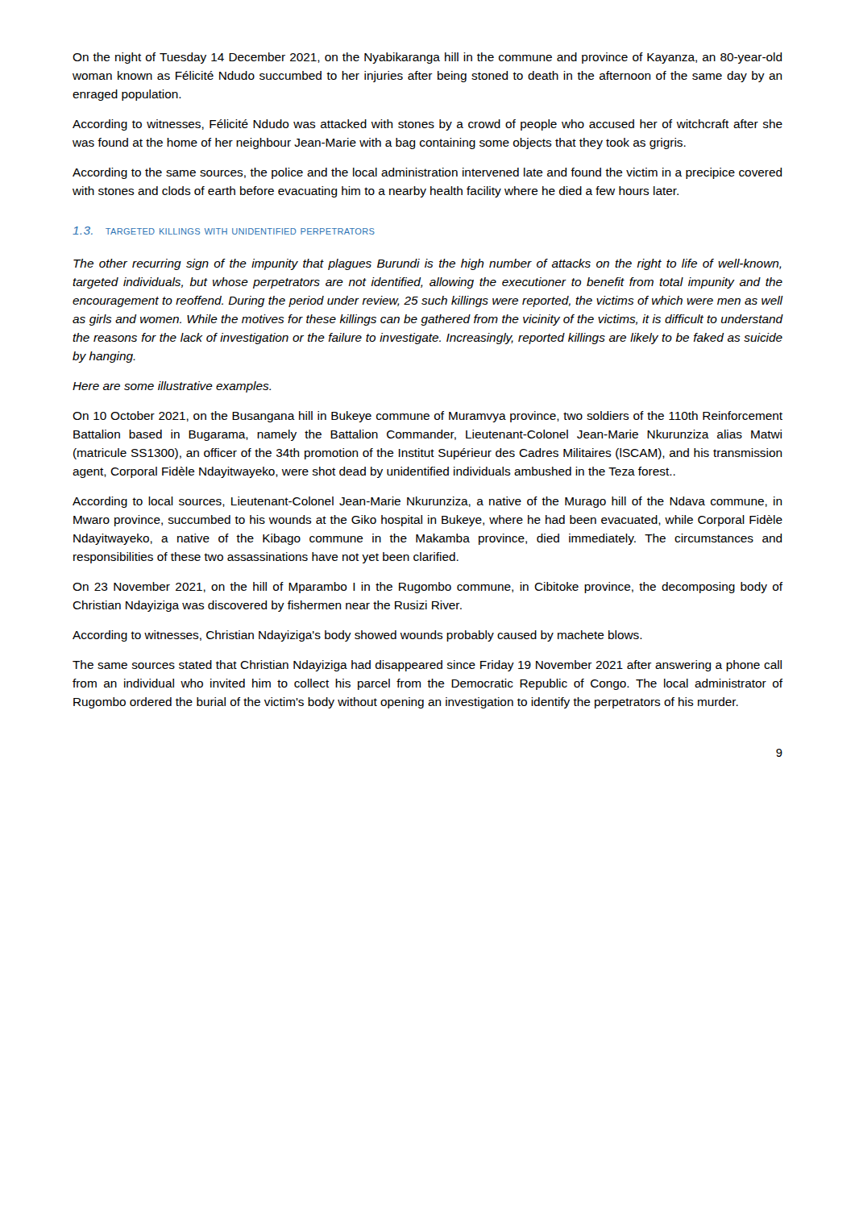On the night of Tuesday 14 December 2021, on the Nyabikaranga hill in the commune and province of Kayanza, an 80-year-old woman known as Félicité Ndudo succumbed to her injuries after being stoned to death in the afternoon of the same day by an enraged population.
According to witnesses, Félicité Ndudo was attacked with stones by a crowd of people who accused her of witchcraft after she was found at the home of her neighbour Jean-Marie with a bag containing some objects that they took as grigris.
According to the same sources, the police and the local administration intervened late and found the victim in a precipice covered with stones and clods of earth before evacuating him to a nearby health facility where he died a few hours later.
1.3. TARGETED KILLINGS WITH UNIDENTIFIED PERPETRATORS
The other recurring sign of the impunity that plagues Burundi is the high number of attacks on the right to life of well-known, targeted individuals, but whose perpetrators are not identified, allowing the executioner to benefit from total impunity and the encouragement to reoffend. During the period under review, 25 such killings were reported, the victims of which were men as well as girls and women. While the motives for these killings can be gathered from the vicinity of the victims, it is difficult to understand the reasons for the lack of investigation or the failure to investigate. Increasingly, reported killings are likely to be faked as suicide by hanging.
Here are some illustrative examples.
On 10 October 2021, on the Busangana hill in Bukeye commune of Muramvya province, two soldiers of the 110th Reinforcement Battalion based in Bugarama, namely the Battalion Commander, Lieutenant-Colonel Jean-Marie Nkurunziza alias Matwi (matricule SS1300), an officer of the 34th promotion of the Institut Supérieur des Cadres Militaires (lSCAM), and his transmission agent, Corporal Fidèle Ndayitwayeko, were shot dead by unidentified individuals ambushed in the Teza forest..
According to local sources, Lieutenant-Colonel Jean-Marie Nkurunziza, a native of the Murago hill of the Ndava commune, in Mwaro province, succumbed to his wounds at the Giko hospital in Bukeye, where he had been evacuated, while Corporal Fidèle Ndayitwayeko, a native of the Kibago commune in the Makamba province, died immediately. The circumstances and responsibilities of these two assassinations have not yet been clarified.
On 23 November 2021, on the hill of Mparambo I in the Rugombo commune, in Cibitoke province, the decomposing body of Christian Ndayiziga was discovered by fishermen near the Rusizi River.
According to witnesses, Christian Ndayiziga's body showed wounds probably caused by machete blows.
The same sources stated that Christian Ndayiziga had disappeared since Friday 19 November 2021 after answering a phone call from an individual who invited him to collect his parcel from the Democratic Republic of Congo. The local administrator of Rugombo ordered the burial of the victim's body without opening an investigation to identify the perpetrators of his murder.
9